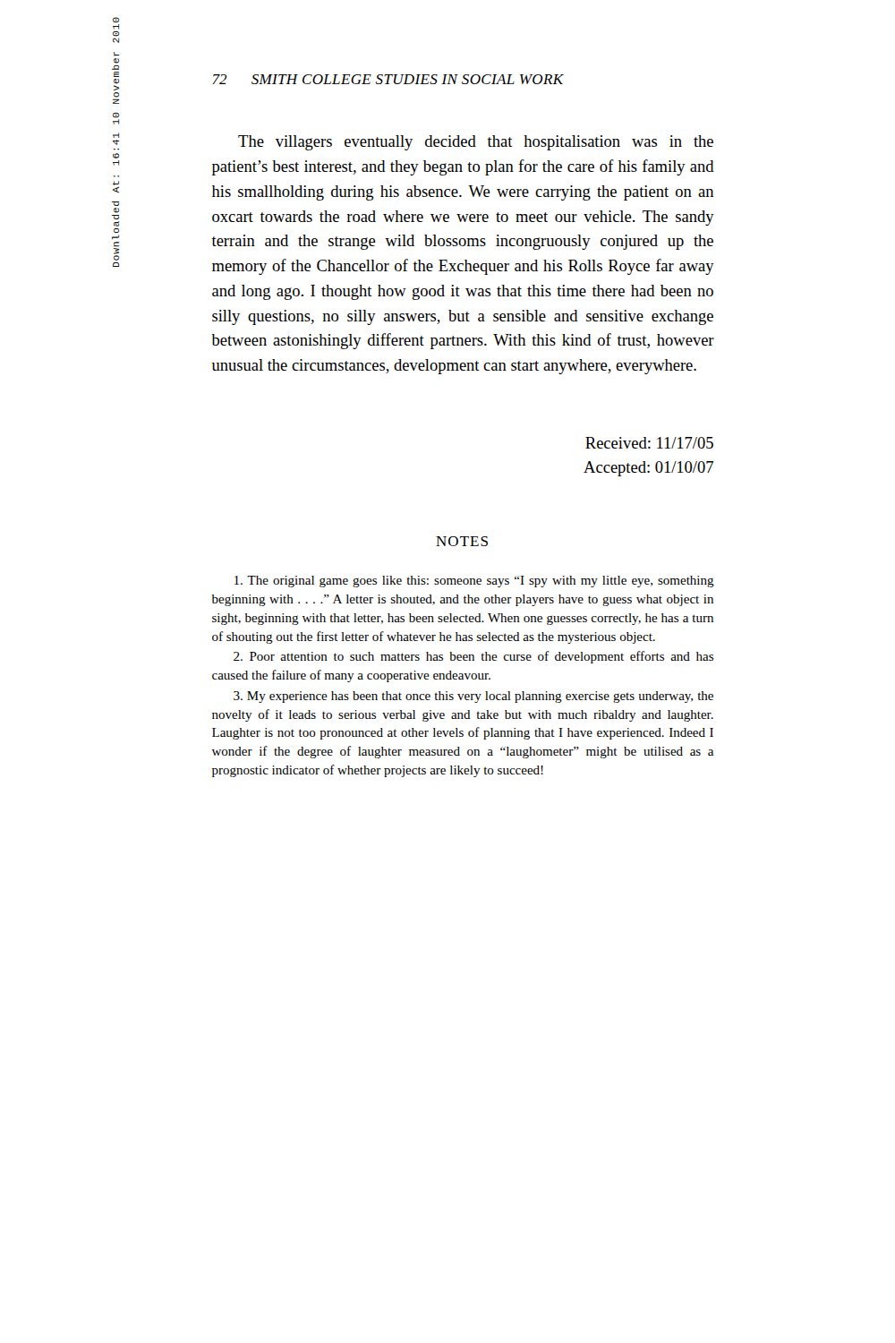Downloaded At: 16:41 10 November 2010
72 SMITH COLLEGE STUDIES IN SOCIAL WORK
The villagers eventually decided that hospitalisation was in the patient’s best interest, and they began to plan for the care of his family and his smallholding during his absence. We were carrying the patient on an oxcart towards the road where we were to meet our vehicle. The sandy terrain and the strange wild blossoms incongruously conjured up the memory of the Chancellor of the Exchequer and his Rolls Royce far away and long ago. I thought how good it was that this time there had been no silly questions, no silly answers, but a sensible and sensitive exchange between astonishingly different partners. With this kind of trust, however unusual the circumstances, development can start anywhere, everywhere.
Received: 11/17/05
Accepted: 01/10/07
NOTES
1. The original game goes like this: someone says “I spy with my little eye, something beginning with . . . .” A letter is shouted, and the other players have to guess what object in sight, beginning with that letter, has been selected. When one guesses correctly, he has a turn of shouting out the first letter of whatever he has selected as the mysterious object.
2. Poor attention to such matters has been the curse of development efforts and has caused the failure of many a cooperative endeavour.
3. My experience has been that once this very local planning exercise gets underway, the novelty of it leads to serious verbal give and take but with much ribaldry and laughter. Laughter is not too pronounced at other levels of planning that I have experienced. Indeed I wonder if the degree of laughter measured on a “laughometer” might be utilised as a prognostic indicator of whether projects are likely to succeed!